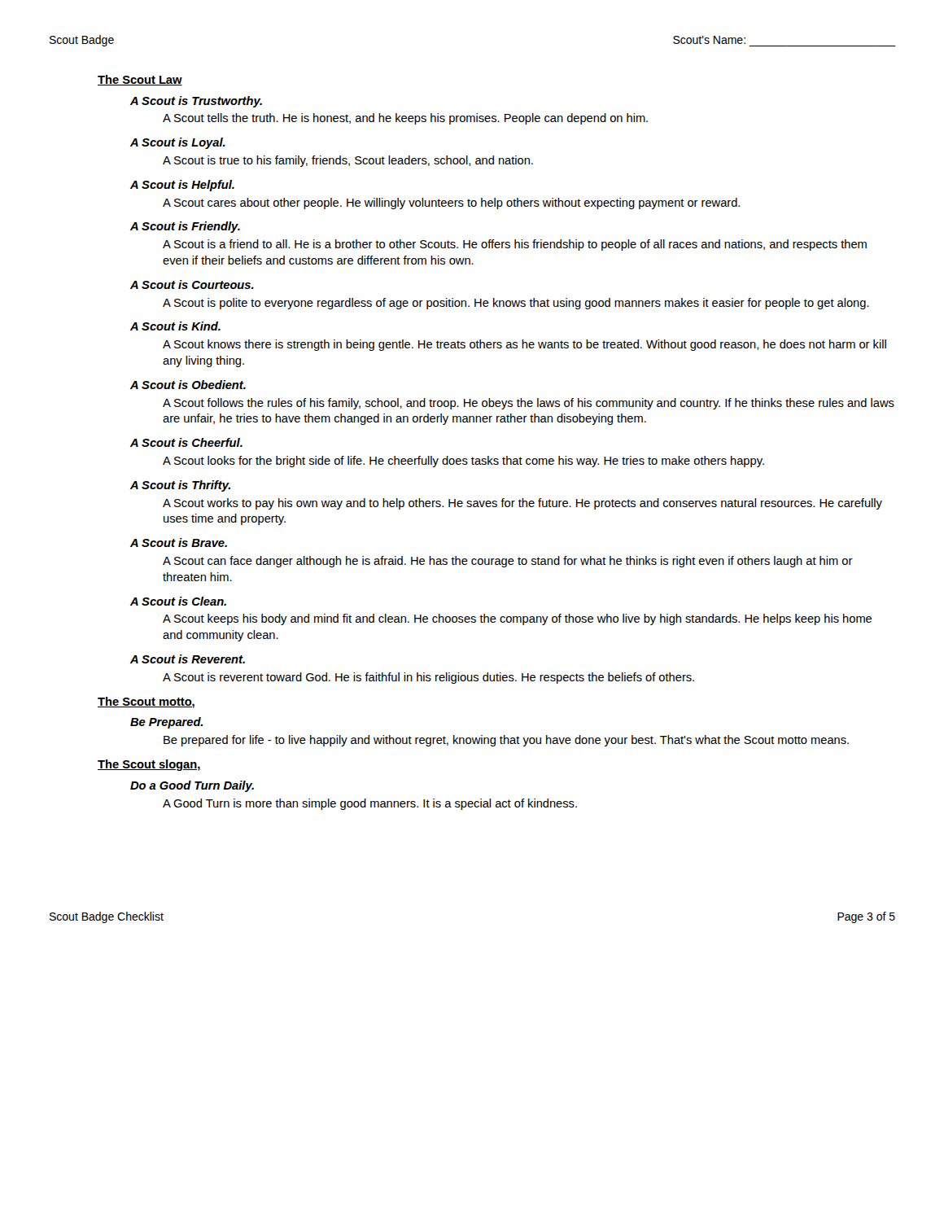Scout Badge Scout's Name: _______________________
The Scout Law
A Scout is Trustworthy.
A Scout tells the truth. He is honest, and he keeps his promises. People can depend on him.
A Scout is Loyal.
A Scout is true to his family, friends, Scout leaders, school, and nation.
A Scout is Helpful.
A Scout cares about other people. He willingly volunteers to help others without expecting payment or reward.
A Scout is Friendly.
A Scout is a friend to all. He is a brother to other Scouts. He offers his friendship to people of all races and nations, and respects them even if their beliefs and customs are different from his own.
A Scout is Courteous.
A Scout is polite to everyone regardless of age or position. He knows that using good manners makes it easier for people to get along.
A Scout is Kind.
A Scout knows there is strength in being gentle. He treats others as he wants to be treated. Without good reason, he does not harm or kill any living thing.
A Scout is Obedient.
A Scout follows the rules of his family, school, and troop. He obeys the laws of his community and country. If he thinks these rules and laws are unfair, he tries to have them changed in an orderly manner rather than disobeying them.
A Scout is Cheerful.
A Scout looks for the bright side of life. He cheerfully does tasks that come his way. He tries to make others happy.
A Scout is Thrifty.
A Scout works to pay his own way and to help others. He saves for the future. He protects and conserves natural resources. He carefully uses time and property.
A Scout is Brave.
A Scout can face danger although he is afraid. He has the courage to stand for what he thinks is right even if others laugh at him or threaten him.
A Scout is Clean.
A Scout keeps his body and mind fit and clean. He chooses the company of those who live by high standards. He helps keep his home and community clean.
A Scout is Reverent.
A Scout is reverent toward God. He is faithful in his religious duties. He respects the beliefs of others.
The Scout motto,
Be Prepared.
Be prepared for life - to live happily and without regret, knowing that you have done your best. That's what the Scout motto means.
The Scout slogan,
Do a Good Turn Daily.
A Good Turn is more than simple good manners. It is a special act of kindness.
Scout Badge Checklist Page 3 of 5